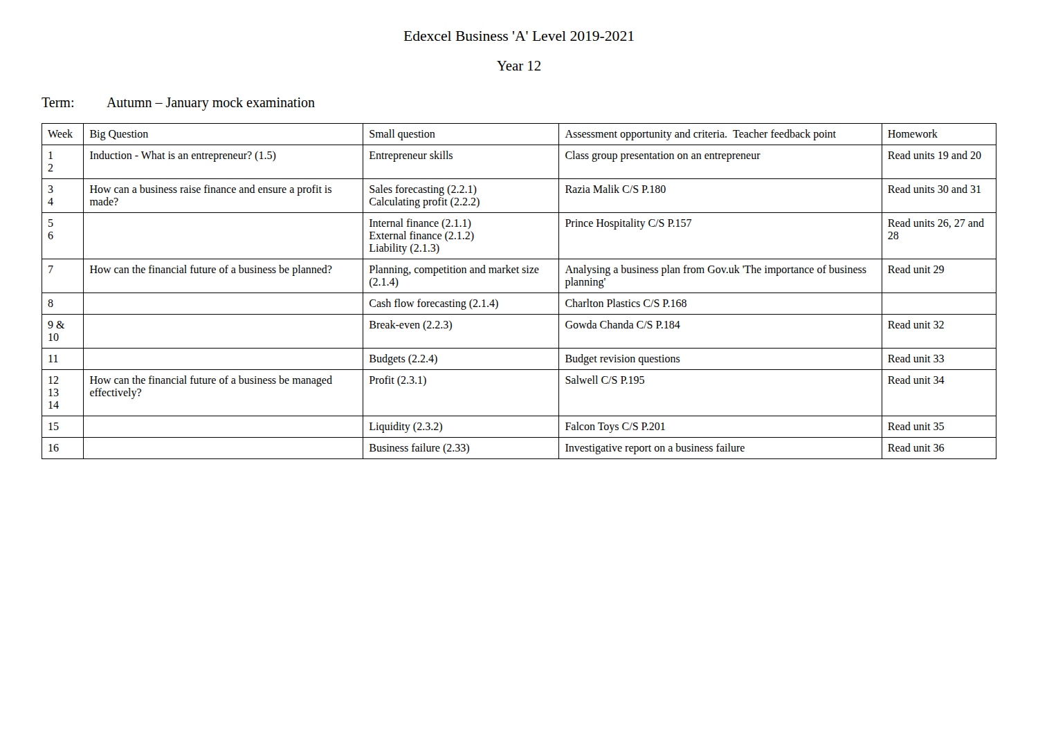Edexcel Business 'A' Level 2019-2021
Year 12
Term: Autumn – January mock examination
| Week | Big Question | Small question | Assessment opportunity and criteria. Teacher feedback point | Homework |
| --- | --- | --- | --- | --- |
| 1 2 | Induction - What is an entrepreneur? (1.5) | Entrepreneur skills | Class group presentation on an entrepreneur | Read units 19 and 20 |
| 3 4 | How can a business raise finance and ensure a profit is made? | Sales forecasting (2.2.1) Calculating profit (2.2.2) | Razia Malik C/S P.180 | Read units 30 and 31 |
| 5 6 | | Internal finance (2.1.1) External finance (2.1.2) Liability (2.1.3) | Prince Hospitality C/S P.157 | Read units 26, 27 and 28 |
| 7 | How can the financial future of a business be planned? | Planning, competition and market size (2.1.4) | Analysing a business plan from Gov.uk 'The importance of business planning' | Read unit 29 |
| 8 | | Cash flow forecasting (2.1.4) | Charlton Plastics C/S P.168 | |
| 9 & 10 | | Break-even (2.2.3) | Gowda Chanda C/S P.184 | Read unit 32 |
| 11 | | Budgets (2.2.4) | Budget revision questions | Read unit 33 |
| 12 13 14 | How can the financial future of a business be managed effectively? | Profit (2.3.1) | Salwell C/S P.195 | Read unit 34 |
| 15 | | Liquidity (2.3.2) | Falcon Toys C/S P.201 | Read unit 35 |
| 16 | | Business failure (2.33) | Investigative report on a business failure | Read unit 36 |